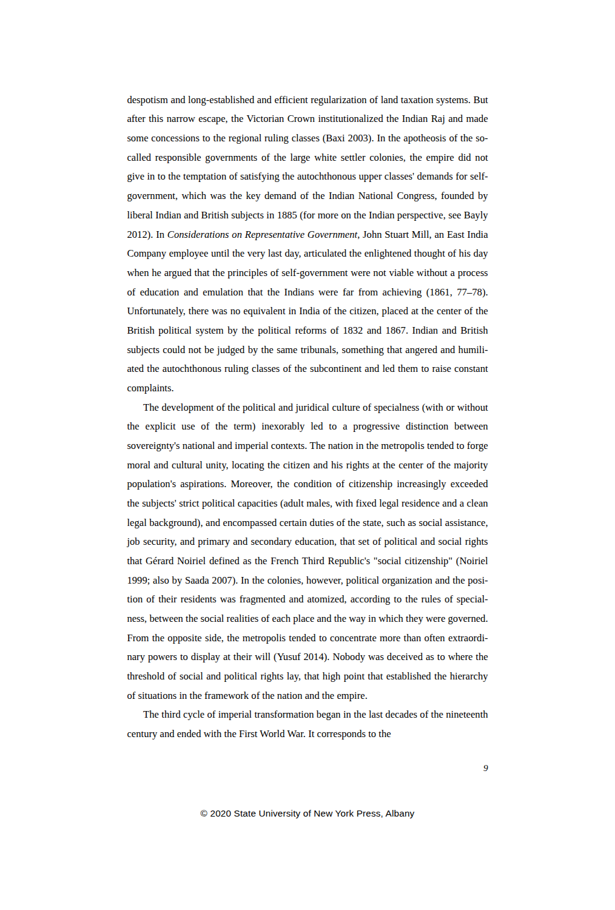despotism and long-established and efficient regularization of land taxation systems. But after this narrow escape, the Victorian Crown institutionalized the Indian Raj and made some concessions to the regional ruling classes (Baxi 2003). In the apotheosis of the so-called responsible governments of the large white settler colonies, the empire did not give in to the temptation of satisfying the autochthonous upper classes' demands for self-government, which was the key demand of the Indian National Congress, founded by liberal Indian and British subjects in 1885 (for more on the Indian perspective, see Bayly 2012). In Considerations on Representative Government, John Stuart Mill, an East India Company employee until the very last day, articulated the enlightened thought of his day when he argued that the principles of self-government were not viable without a process of education and emulation that the Indians were far from achieving (1861, 77–78). Unfortunately, there was no equivalent in India of the citizen, placed at the center of the British political system by the political reforms of 1832 and 1867. Indian and British subjects could not be judged by the same tribunals, something that angered and humiliated the autochthonous ruling classes of the subcontinent and led them to raise constant complaints.
The development of the political and juridical culture of specialness (with or without the explicit use of the term) inexorably led to a progressive distinction between sovereignty's national and imperial contexts. The nation in the metropolis tended to forge moral and cultural unity, locating the citizen and his rights at the center of the majority population's aspirations. Moreover, the condition of citizenship increasingly exceeded the subjects' strict political capacities (adult males, with fixed legal residence and a clean legal background), and encompassed certain duties of the state, such as social assistance, job security, and primary and secondary education, that set of political and social rights that Gérard Noiriel defined as the French Third Republic's "social citizenship" (Noiriel 1999; also by Saada 2007). In the colonies, however, political organization and the position of their residents was fragmented and atomized, according to the rules of specialness, between the social realities of each place and the way in which they were governed. From the opposite side, the metropolis tended to concentrate more than often extraordinary powers to display at their will (Yusuf 2014). Nobody was deceived as to where the threshold of social and political rights lay, that high point that established the hierarchy of situations in the framework of the nation and the empire.
The third cycle of imperial transformation began in the last decades of the nineteenth century and ended with the First World War. It corresponds to the
9
© 2020 State University of New York Press, Albany